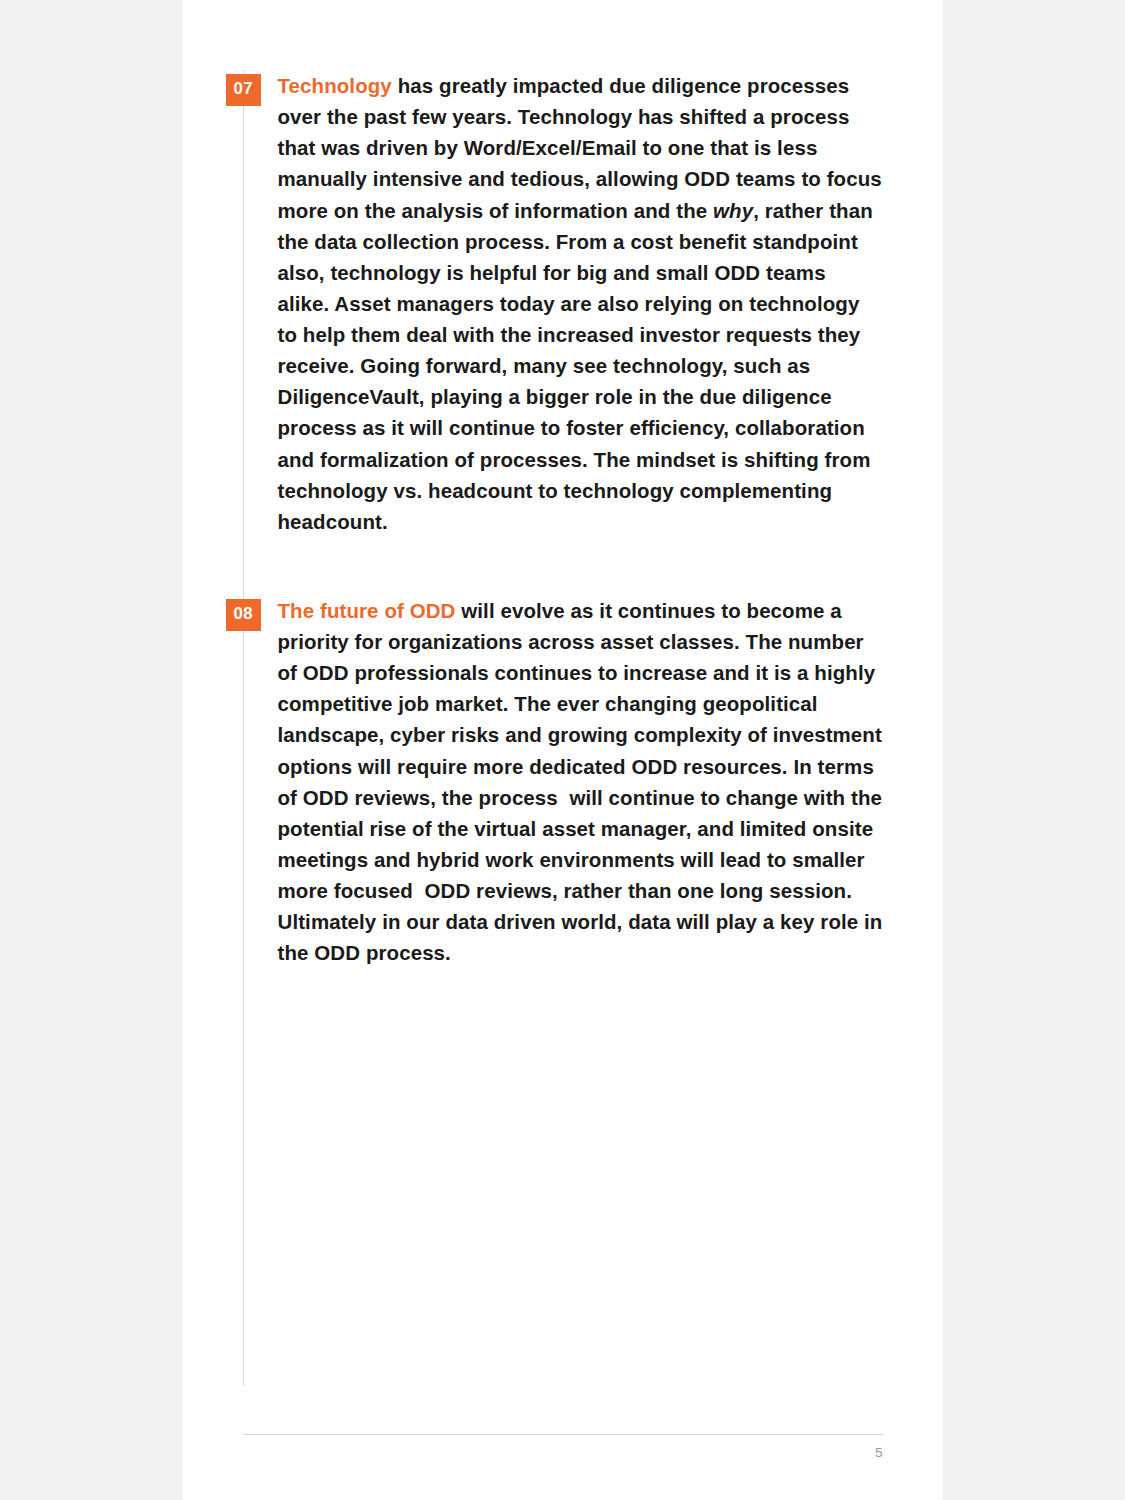07
Technology has greatly impacted due diligence processes over the past few years. Technology has shifted a process that was driven by Word/Excel/Email to one that is less manually intensive and tedious, allowing ODD teams to focus more on the analysis of information and the why, rather than the data collection process. From a cost benefit standpoint also, technology is helpful for big and small ODD teams alike. Asset managers today are also relying on technology to help them deal with the increased investor requests they receive. Going forward, many see technology, such as DiligenceVault, playing a bigger role in the due diligence process as it will continue to foster efficiency, collaboration and formalization of processes. The mindset is shifting from technology vs. headcount to technology complementing headcount.
08
The future of ODD will evolve as it continues to become a priority for organizations across asset classes. The number of ODD professionals continues to increase and it is a highly competitive job market. The ever changing geopolitical landscape, cyber risks and growing complexity of investment options will require more dedicated ODD resources. In terms of ODD reviews, the process will continue to change with the potential rise of the virtual asset manager, and limited onsite meetings and hybrid work environments will lead to smaller more focused ODD reviews, rather than one long session. Ultimately in our data driven world, data will play a key role in the ODD process.
5